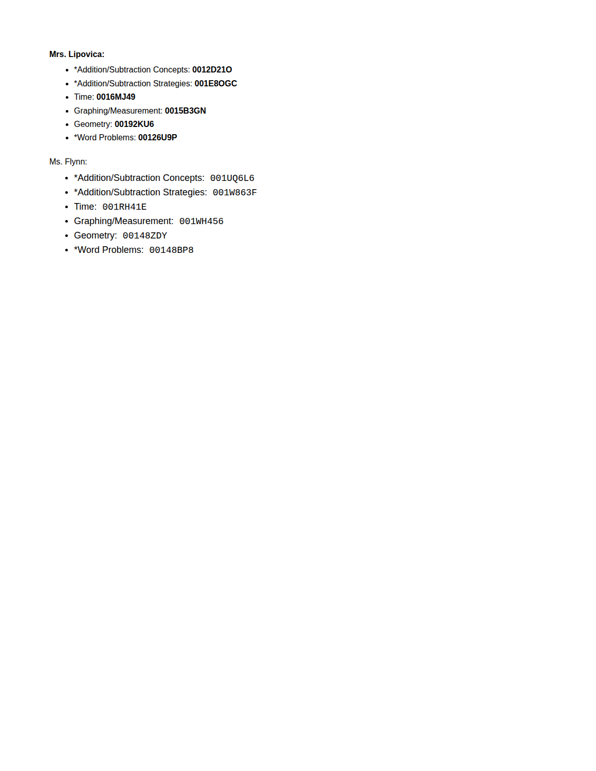Mrs. Lipovica:
*Addition/Subtraction Concepts: 0012D21O
*Addition/Subtraction Strategies: 001E8OGC
Time: 0016MJ49
Graphing/Measurement: 0015B3GN
Geometry: 00192KU6
*Word Problems: 00126U9P
Ms. Flynn:
*Addition/Subtraction Concepts: 001UQ6L6
*Addition/Subtraction Strategies: 001W863F
Time: 001RH41E
Graphing/Measurement: 001WH456
Geometry: 00148ZDY
*Word Problems: 00148BP8